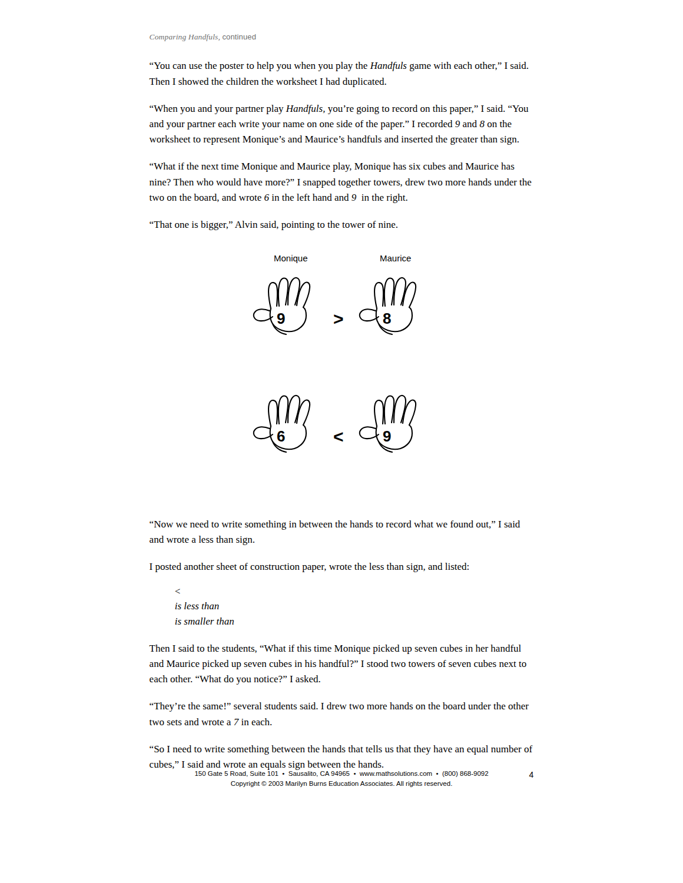Comparing Handfuls, continued
“You can use the poster to help you when you play the Handfuls game with each other,” I said. Then I showed the children the worksheet I had duplicated.
“When you and your partner play Handfuls, you’re going to record on this paper,” I said. “You and your partner each write your name on one side of the paper.” I recorded 9 and 8 on the worksheet to represent Monique’s and Maurice’s handfuls and inserted the greater than sign.
“What if the next time Monique and Maurice play, Monique has six cubes and Maurice has nine? Then who would have more?” I snapped together towers, drew two more hands under the two on the board, and wrote 6 in the left hand and 9 in the right.
“That one is bigger,” Alvin said, pointing to the tower of nine.
Monique Maurice 9 8 > 6 9 <
“Now we need to write something in between the hands to record what we found out,” I said and wrote a less than sign.
I posted another sheet of construction paper, wrote the less than sign, and listed:
<
is less than
is smaller than
Then I said to the students, “What if this time Monique picked up seven cubes in her handful and Maurice picked up seven cubes in his handful?” I stood two towers of seven cubes next to each other. “What do you notice?” I asked.
“They’re the same!” several students said. I drew two more hands on the board under the other two sets and wrote a 7 in each.
“So I need to write something between the hands that tells us that they have an equal number of cubes,” I said and wrote an equals sign between the hands.
4 150 Gate 5 Road, Suite 101 • Sausalito, CA 94965 • www.mathsolutions.com • (800) 868-9092 Copyright © 2003 Marilyn Burns Education Associates. All rights reserved.